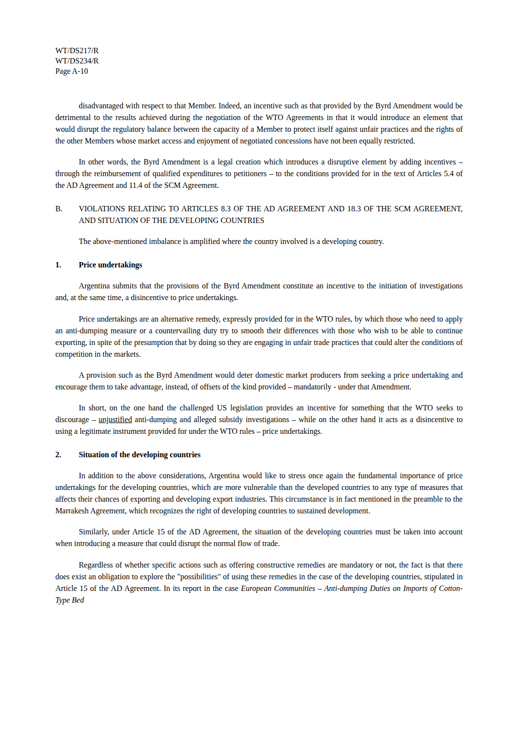WT/DS217/R
WT/DS234/R
Page A-10
disadvantaged with respect to that Member. Indeed, an incentive such as that provided by the Byrd Amendment would be detrimental to the results achieved during the negotiation of the WTO Agreements in that it would introduce an element that would disrupt the regulatory balance between the capacity of a Member to protect itself against unfair practices and the rights of the other Members whose market access and enjoyment of negotiated concessions have not been equally restricted.
In other words, the Byrd Amendment is a legal creation which introduces a disruptive element by adding incentives – through the reimbursement of qualified expenditures to petitioners – to the conditions provided for in the text of Articles 5.4 of the AD Agreement and 11.4 of the SCM Agreement.
B. VIOLATIONS RELATING TO ARTICLES 8.3 OF THE AD AGREEMENT AND 18.3 OF THE SCM AGREEMENT, AND SITUATION OF THE DEVELOPING COUNTRIES
The above-mentioned imbalance is amplified where the country involved is a developing country.
1. Price undertakings
Argentina submits that the provisions of the Byrd Amendment constitute an incentive to the initiation of investigations and, at the same time, a disincentive to price undertakings.
Price undertakings are an alternative remedy, expressly provided for in the WTO rules, by which those who need to apply an anti-dumping measure or a countervailing duty try to smooth their differences with those who wish to be able to continue exporting, in spite of the presumption that by doing so they are engaging in unfair trade practices that could alter the conditions of competition in the markets.
A provision such as the Byrd Amendment would deter domestic market producers from seeking a price undertaking and encourage them to take advantage, instead, of offsets of the kind provided – mandatorily - under that Amendment.
In short, on the one hand the challenged US legislation provides an incentive for something that the WTO seeks to discourage – unjustified anti-dumping and alleged subsidy investigations – while on the other hand it acts as a disincentive to using a legitimate instrument provided for under the WTO rules – price undertakings.
2. Situation of the developing countries
In addition to the above considerations, Argentina would like to stress once again the fundamental importance of price undertakings for the developing countries, which are more vulnerable than the developed countries to any type of measures that affects their chances of exporting and developing export industries. This circumstance is in fact mentioned in the preamble to the Marrakesh Agreement, which recognizes the right of developing countries to sustained development.
Similarly, under Article 15 of the AD Agreement, the situation of the developing countries must be taken into account when introducing a measure that could disrupt the normal flow of trade.
Regardless of whether specific actions such as offering constructive remedies are mandatory or not, the fact is that there does exist an obligation to explore the "possibilities" of using these remedies in the case of the developing countries, stipulated in Article 15 of the AD Agreement. In its report in the case European Communities – Anti-dumping Duties on Imports of Cotton-Type Bed